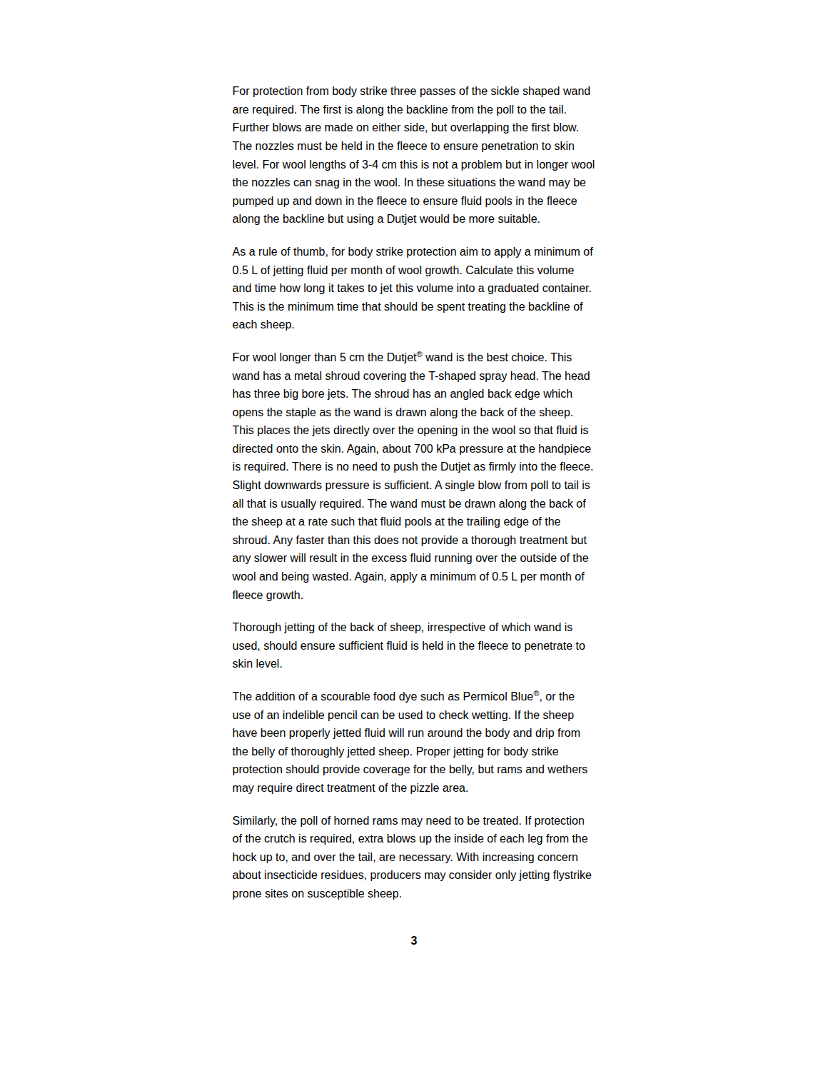For protection from body strike three passes of the sickle shaped wand are required. The first is along the backline from the poll to the tail. Further blows are made on either side, but overlapping the first blow. The nozzles must be held in the fleece to ensure penetration to skin level. For wool lengths of 3-4 cm this is not a problem but in longer wool the nozzles can snag in the wool. In these situations the wand may be pumped up and down in the fleece to ensure fluid pools in the fleece along the backline but using a Dutjet would be more suitable.
As a rule of thumb, for body strike protection aim to apply a minimum of 0.5 L of jetting fluid per month of wool growth. Calculate this volume and time how long it takes to jet this volume into a graduated container. This is the minimum time that should be spent treating the backline of each sheep.
For wool longer than 5 cm the Dutjet® wand is the best choice. This wand has a metal shroud covering the T-shaped spray head. The head has three big bore jets. The shroud has an angled back edge which opens the staple as the wand is drawn along the back of the sheep. This places the jets directly over the opening in the wool so that fluid is directed onto the skin. Again, about 700 kPa pressure at the handpiece is required. There is no need to push the Dutjet as firmly into the fleece. Slight downwards pressure is sufficient. A single blow from poll to tail is all that is usually required. The wand must be drawn along the back of the sheep at a rate such that fluid pools at the trailing edge of the shroud. Any faster than this does not provide a thorough treatment but any slower will result in the excess fluid running over the outside of the wool and being wasted. Again, apply a minimum of 0.5 L per month of fleece growth.
Thorough jetting of the back of sheep, irrespective of which wand is used, should ensure sufficient fluid is held in the fleece to penetrate to skin level.
The addition of a scourable food dye such as Permicol Blue®, or the use of an indelible pencil can be used to check wetting. If the sheep have been properly jetted fluid will run around the body and drip from the belly of thoroughly jetted sheep. Proper jetting for body strike protection should provide coverage for the belly, but rams and wethers may require direct treatment of the pizzle area.
Similarly, the poll of horned rams may need to be treated. If protection of the crutch is required, extra blows up the inside of each leg from the hock up to, and over the tail, are necessary. With increasing concern about insecticide residues, producers may consider only jetting flystrike prone sites on susceptible sheep.
3